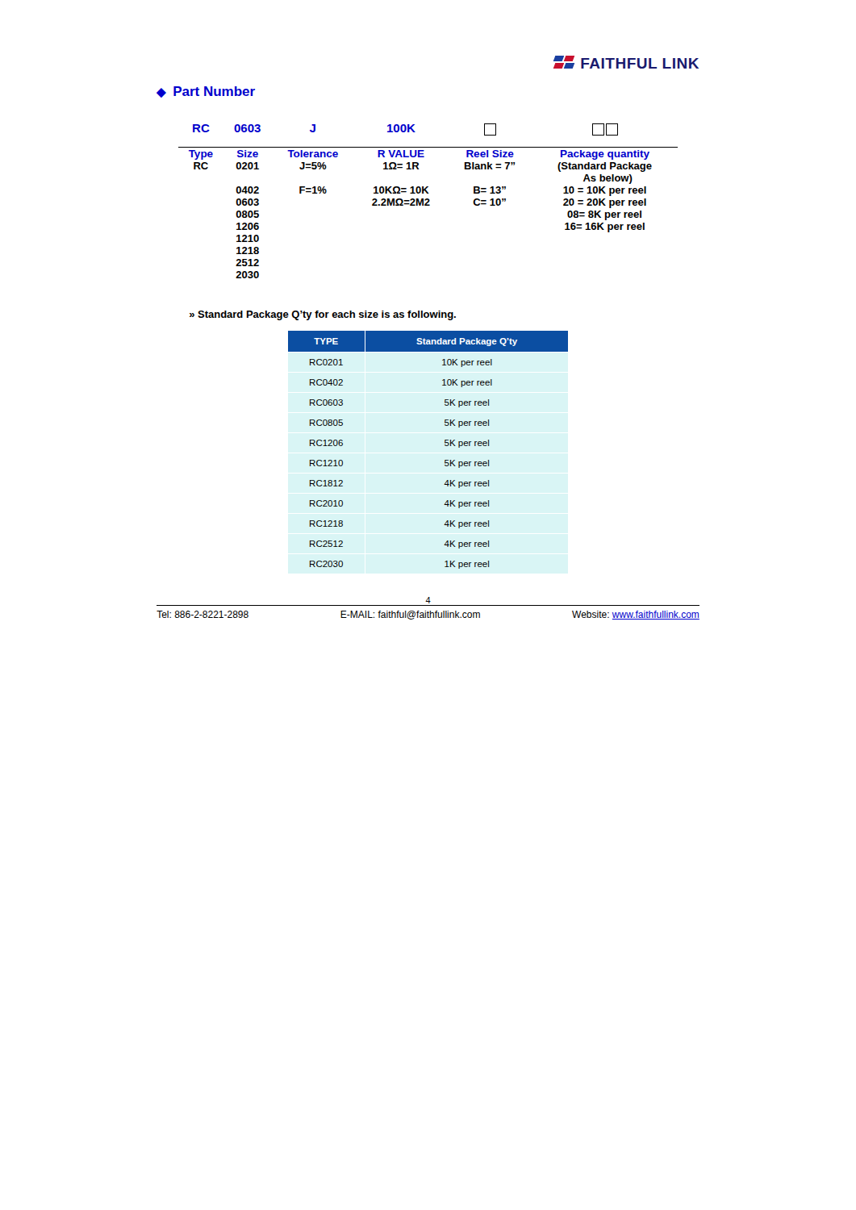FAITHFUL LINK
◆Part Number
| RC | 0603 | J | 100K | | |
| Type | Size | Tolerance | R VALUE | Reel Size | Package quantity |
| RC | 0201 | J=5% | 1Ω= 1R | Blank = 7” | (Standard Package As below) |
| | 0402 | F=1% | 10KΩ= 10K | B= 13” | 10 = 10K per reel |
| | 0603 | | 2.2MΩ=2M2 | C= 10” | 20 = 20K per reel |
| | 0805 | | | | 08= 8K per reel |
| | 1206 | | | | 16= 16K per reel |
| | 1210 | | | | |
| | 1218 | | | | |
| | 2512 | | | | |
| | 2030 | | | | |
» Standard Package Q’ty for each size is as following.
| TYPE | Standard Package Q’ty |
| --- | --- |
| RC0201 | 10K per reel |
| RC0402 | 10K per reel |
| RC0603 | 5K per reel |
| RC0805 | 5K per reel |
| RC1206 | 5K per reel |
| RC1210 | 5K per reel |
| RC1812 | 4K per reel |
| RC2010 | 4K per reel |
| RC1218 | 4K per reel |
| RC2512 | 4K per reel |
| RC2030 | 1K per reel |
4
Tel: 886-2-8221-2898 E-MAIL: faithful@faithfullink.com Website: www.faithfullink.com